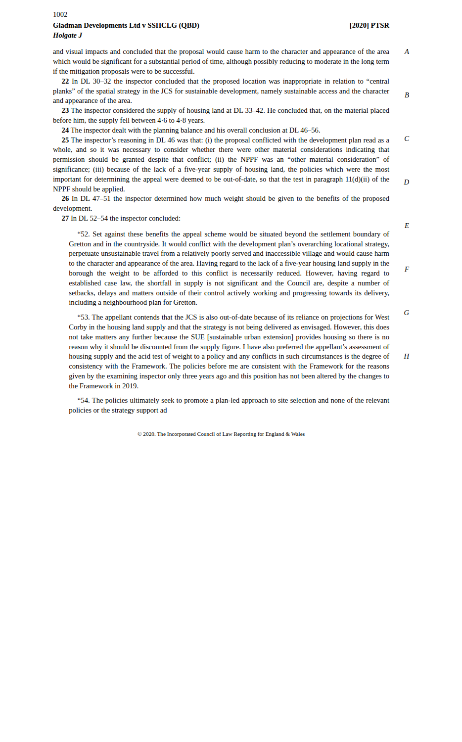1002
Gladman Developments Ltd v SSHCLG (QBD)
[2020] PTSR
Holgate J
A B C D E F G H
and visual impacts and concluded that the proposal would cause harm to the character and appearance of the area which would be significant for a substantial period of time, although possibly reducing to moderate in the long term if the mitigation proposals were to be successful.
22 In DL 30–32 the inspector concluded that the proposed location was inappropriate in relation to “central planks” of the spatial strategy in the JCS for sustainable development, namely sustainable access and the character and appearance of the area.
23 The inspector considered the supply of housing land at DL 33–42. He concluded that, on the material placed before him, the supply fell between 4·6 to 4·8 years.
24 The inspector dealt with the planning balance and his overall conclusion at DL 46–56.
25 The inspector’s reasoning in DL 46 was that: (i) the proposal conflicted with the development plan read as a whole, and so it was necessary to consider whether there were other material considerations indicating that permission should be granted despite that conflict; (ii) the NPPF was an “other material consideration” of significance; (iii) because of the lack of a five-year supply of housing land, the policies which were the most important for determining the appeal were deemed to be out-of-date, so that the test in paragraph 11(d)(ii) of the NPPF should be applied.
26 In DL 47–51 the inspector determined how much weight should be given to the benefits of the proposed development.
27 In DL 52–54 the inspector concluded:
“52. Set against these benefits the appeal scheme would be situated beyond the settlement boundary of Gretton and in the countryside. It would conflict with the development plan’s overarching locational strategy, perpetuate unsustainable travel from a relatively poorly served and inaccessible village and would cause harm to the character and appearance of the area. Having regard to the lack of a five-year housing land supply in the borough the weight to be afforded to this conflict is necessarily reduced. However, having regard to established case law, the shortfall in supply is not significant and the Council are, despite a number of setbacks, delays and matters outside of their control actively working and progressing towards its delivery, including a neighbourhood plan for Gretton.
“53. The appellant contends that the JCS is also out-of-date because of its reliance on projections for West Corby in the housing land supply and that the strategy is not being delivered as envisaged. However, this does not take matters any further because the SUE [sustainable urban extension] provides housing so there is no reason why it should be discounted from the supply figure. I have also preferred the appellant’s assessment of housing supply and the acid test of weight to a policy and any conflicts in such circumstances is the degree of consistency with the Framework. The policies before me are consistent with the Framework for the reasons given by the examining inspector only three years ago and this position has not been altered by the changes to the Framework in 2019.
“54. The policies ultimately seek to promote a plan-led approach to site selection and none of the relevant policies or the strategy support ad
© 2020. The Incorporated Council of Law Reporting for England & Wales